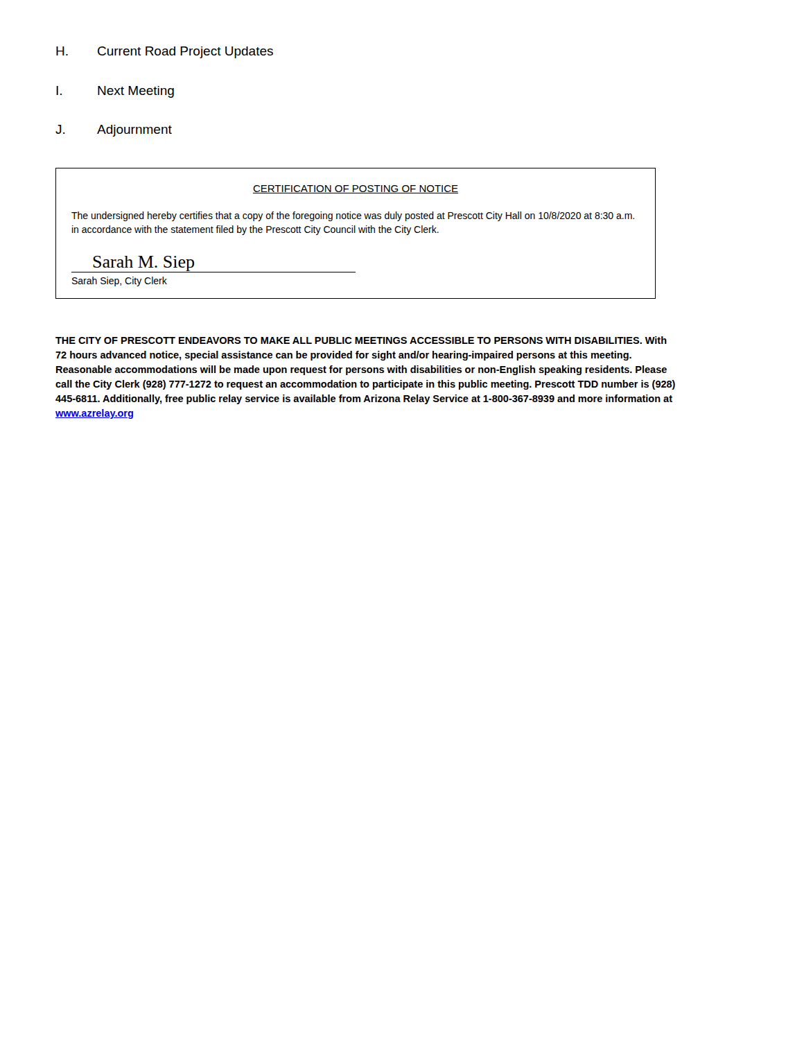H. Current Road Project Updates
I. Next Meeting
J. Adjournment
CERTIFICATION OF POSTING OF NOTICE
The undersigned hereby certifies that a copy of the foregoing notice was duly posted at Prescott City Hall on 10/8/2020 at 8:30 a.m. in accordance with the statement filed by the Prescott City Council with the City Clerk.
Sarah M. Siep
Sarah Siep, City Clerk
THE CITY OF PRESCOTT ENDEAVORS TO MAKE ALL PUBLIC MEETINGS ACCESSIBLE TO PERSONS WITH DISABILITIES. With 72 hours advanced notice, special assistance can be provided for sight and/or hearing-impaired persons at this meeting. Reasonable accommodations will be made upon request for persons with disabilities or non-English speaking residents. Please call the City Clerk (928) 777-1272 to request an accommodation to participate in this public meeting. Prescott TDD number is (928) 445-6811. Additionally, free public relay service is available from Arizona Relay Service at 1-800-367-8939 and more information at www.azrelay.org